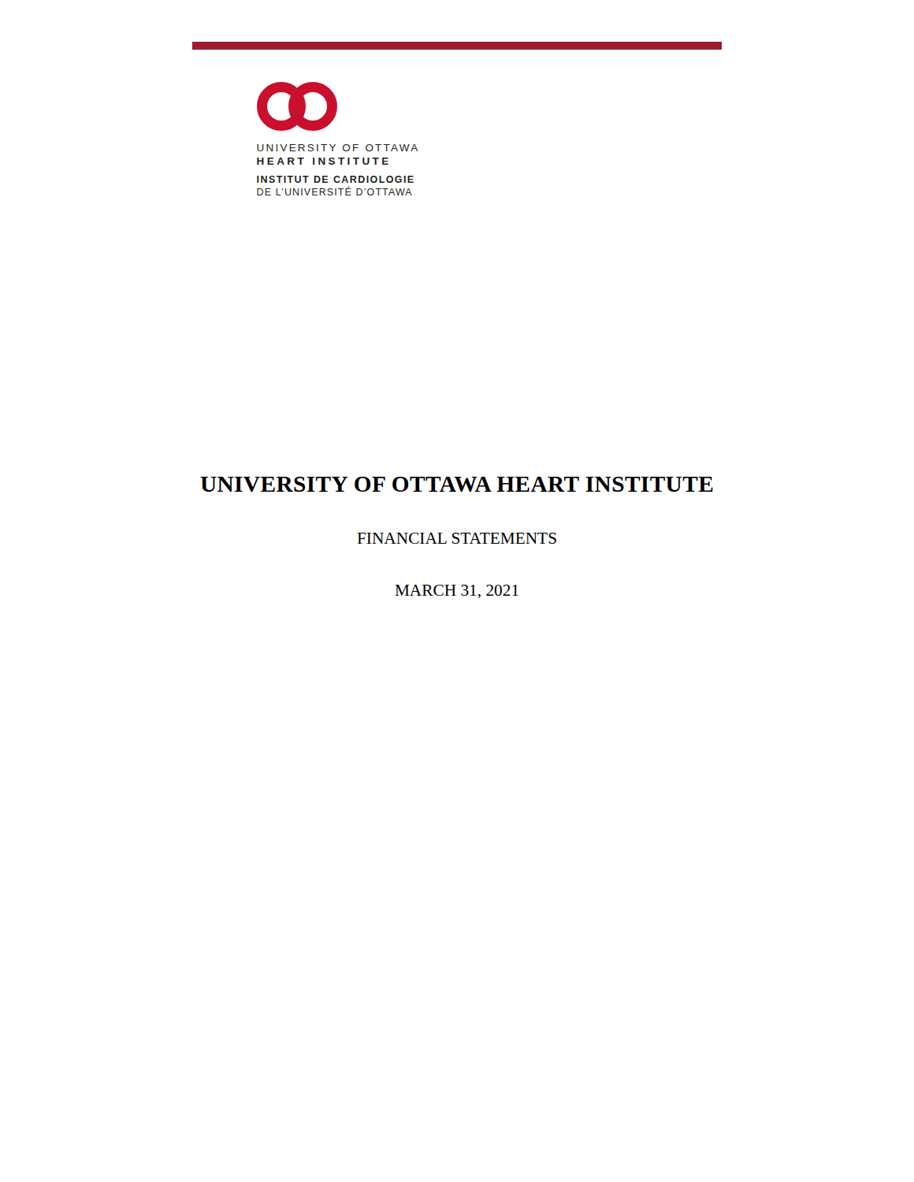UNIVERSITY OF OTTAWA
HEART INSTITUTE
INSTITUT DE CARDIOLOGIE
DE L’UNIVERSITÉ D’OTTAWA
UNIVERSITY OF OTTAWA HEART INSTITUTE
FINANCIAL STATEMENTS
MARCH 31, 2021